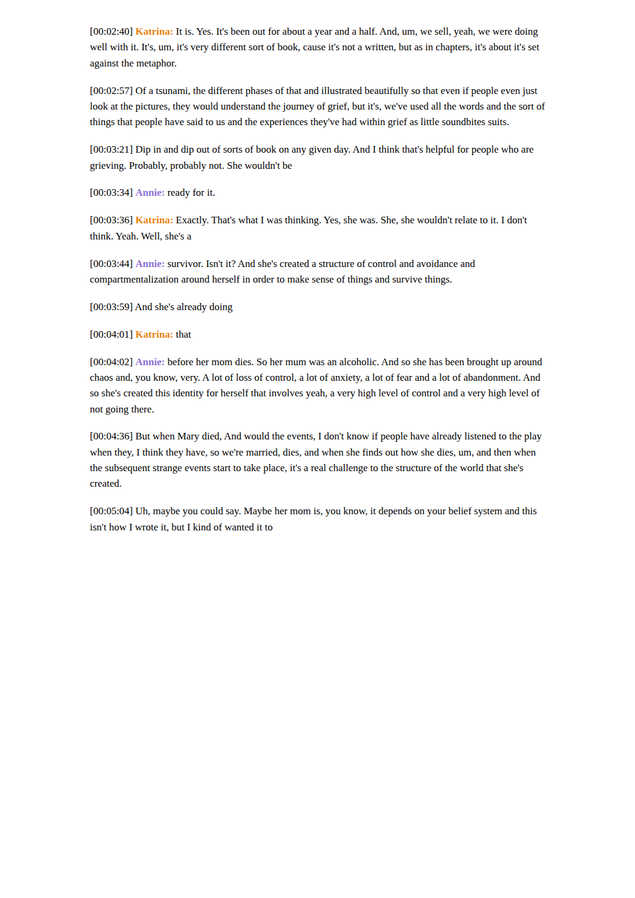[00:02:40] Katrina: It is. Yes. It's been out for about a year and a half. And, um, we sell, yeah, we were doing well with it. It's, um, it's very different sort of book, cause it's not a written, but as in chapters, it's about it's set against the metaphor.
[00:02:57] Of a tsunami, the different phases of that and illustrated beautifully so that even if people even just look at the pictures, they would understand the journey of grief, but it's, we've used all the words and the sort of things that people have said to us and the experiences they've had within grief as little soundbites suits.
[00:03:21] Dip in and dip out of sorts of book on any given day. And I think that's helpful for people who are grieving. Probably, probably not. She wouldn't be
[00:03:34] Annie: ready for it.
[00:03:36] Katrina: Exactly. That's what I was thinking. Yes, she was. She, she wouldn't relate to it. I don't think. Yeah. Well, she's a
[00:03:44] Annie: survivor. Isn't it? And she's created a structure of control and avoidance and compartmentalization around herself in order to make sense of things and survive things.
[00:03:59] And she's already doing
[00:04:01] Katrina: that
[00:04:02] Annie: before her mom dies. So her mum was an alcoholic. And so she has been brought up around chaos and, you know, very. A lot of loss of control, a lot of anxiety, a lot of fear and a lot of abandonment. And so she's created this identity for herself that involves yeah, a very high level of control and a very high level of not going there.
[00:04:36] But when Mary died, And would the events, I don't know if people have already listened to the play when they, I think they have, so we're married, dies, and when she finds out how she dies, um, and then when the subsequent strange events start to take place, it's a real challenge to the structure of the world that she's created.
[00:05:04] Uh, maybe you could say. Maybe her mom is, you know, it depends on your belief system and this isn't how I wrote it, but I kind of wanted it to